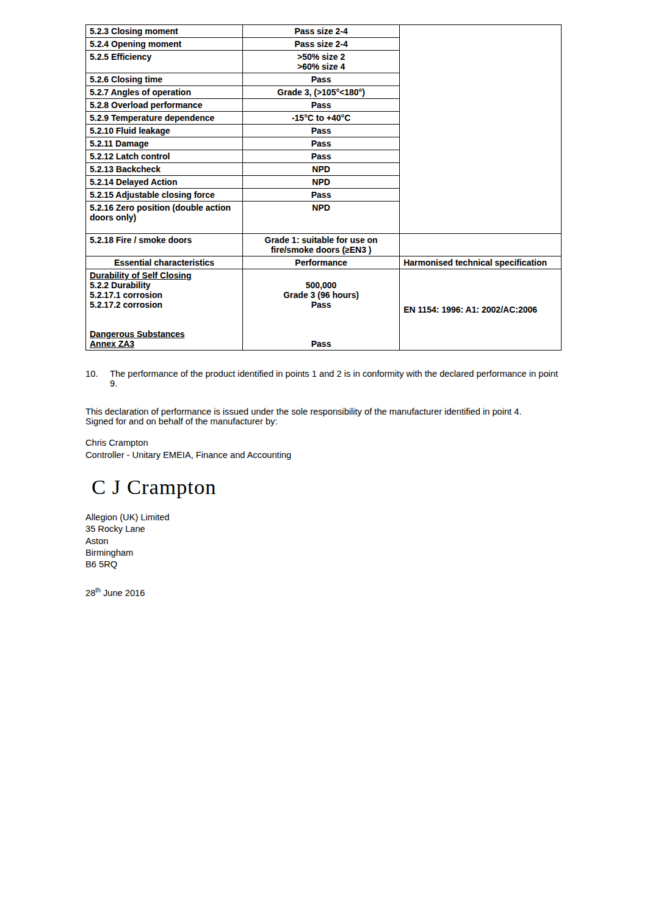| 5.2.3 Closing moment | Pass size 2-4 | |
| 5.2.4 Opening moment | Pass size 2-4 |
| 5.2.5 Efficiency | >50% size 2 >60% size 4 |
| 5.2.6 Closing time | Pass |
| 5.2.7 Angles of operation | Grade 3, (>105°<180°) |
| 5.2.8 Overload performance | Pass |
| 5.2.9 Temperature dependence | -15°C to +40°C |
| 5.2.10 Fluid leakage | Pass |
| 5.2.11 Damage | Pass |
| 5.2.12 Latch control | Pass |
| 5.2.13 Backcheck | NPD |
| 5.2.14 Delayed Action | NPD |
| 5.2.15 Adjustable closing force | Pass |
| 5.2.16 Zero position (double action doors only) | NPD |
| 5.2.18 Fire / smoke doors | Grade 1: suitable for use on fire/smoke doors (≥EN3 ) | |
| Essential characteristics | Performance | Harmonised technical specification |
| Durability of Self Closing 5.2.2 Durability 5.2.17.1 corrosion 5.2.17.2 corrosion Dangerous Substances Annex ZA3 | 500,000 Grade 3 (96 hours) Pass Pass | EN 1154: 1996: A1: 2002/AC:2006 |
10.
The performance of the product identified in points 1 and 2 is in conformity with the declared performance in point 9.
This declaration of performance is issued under the sole responsibility of the manufacturer identified in point 4.
Signed for and on behalf of the manufacturer by:
Chris Crampton
Controller - Unitary EMEIA, Finance and Accounting
C J Crampton
Allegion (UK) Limited
35 Rocky Lane
Aston
Birmingham
B6 5RQ
28th June 2016